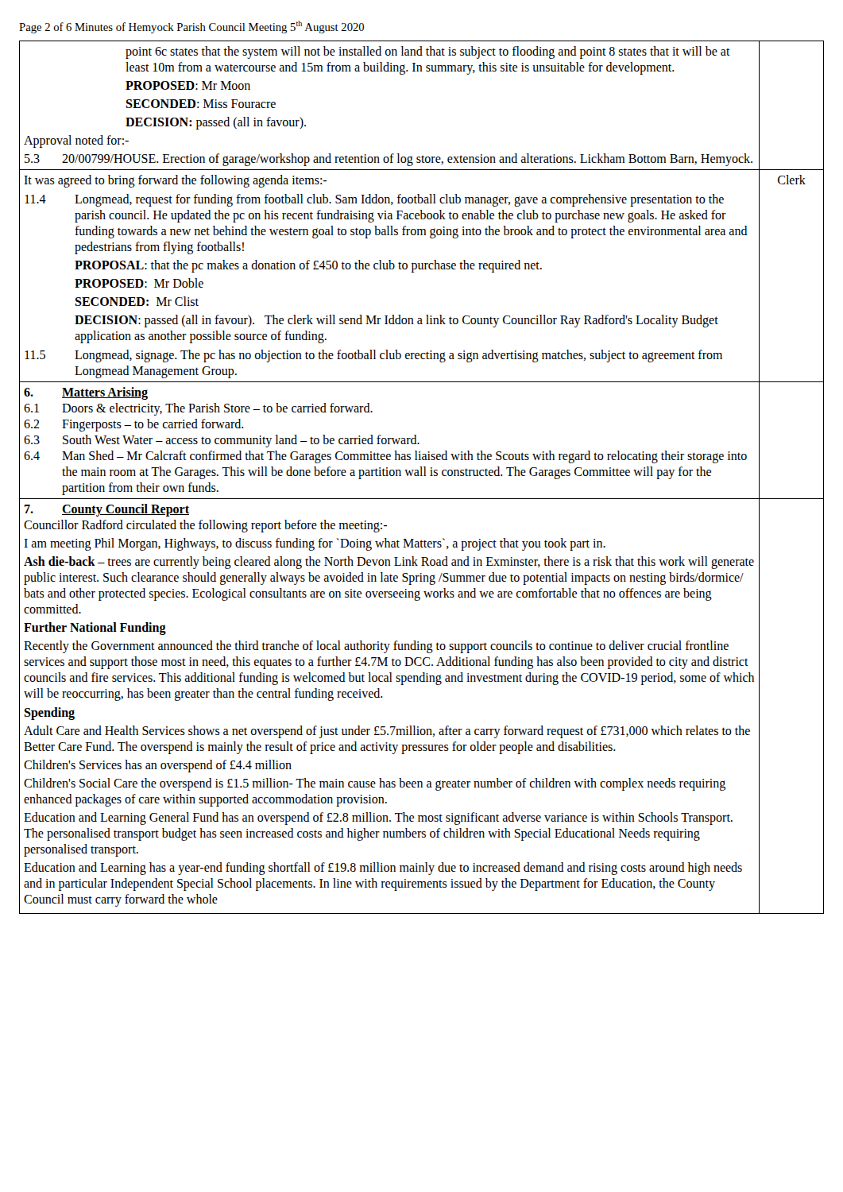Page 2 of 6 Minutes of Hemyock Parish Council Meeting 5th August 2020
| point 6c states that the system will not be installed on land that is subject to flooding and point 8 states that it will be at least 10m from a watercourse and 15m from a building. In summary, this site is unsuitable for development. PROPOSED : Mr Moon SECONDED : Miss Fouracre DECISION: passed (all in favour). Approval noted for:- 5.3 20/00799/HOUSE. Erection of garage/workshop and retention of log store, extension and alterations. Lickham Bottom Barn, Hemyock. | |
| It was agreed to bring forward the following agenda items:- 11.4 Longmead, request for funding from football club. Sam Iddon, football club manager, gave a comprehensive presentation to the parish council. He updated the pc on his recent fundraising via Facebook to enable the club to purchase new goals. He asked for funding towards a new net behind the western goal to stop balls from going into the brook and to protect the environmental area and pedestrians from flying footballs! PROPOSAL : that the pc makes a donation of £450 to the club to purchase the required net. PROPOSED : Mr Doble SECONDED: Mr Clist DECISION : passed (all in favour). The clerk will send Mr Iddon a link to County Councillor Ray Radford's Locality Budget application as another possible source of funding. 11.5 Longmead, signage. The pc has no objection to the football club erecting a sign advertising matches, subject to agreement from Longmead Management Group. | Clerk |
| 6. Matters Arising 6.1 Doors & electricity, The Parish Store – to be carried forward. 6.2 Fingerposts – to be carried forward. 6.3 South West Water – access to community land – to be carried forward. 6.4 Man Shed – Mr Calcraft confirmed that The Garages Committee has liaised with the Scouts with regard to relocating their storage into the main room at The Garages. This will be done before a partition wall is constructed. The Garages Committee will pay for the partition from their own funds. | |
| 7. County Council Report Councillor Radford circulated the following report before the meeting:- I am meeting Phil Morgan, Highways, to discuss funding for `Doing what Matters`, a project that you took part in. Ash die-back – trees are currently being cleared along the North Devon Link Road and in Exminster, there is a risk that this work will generate public interest. Such clearance should generally always be avoided in late Spring /Summer due to potential impacts on nesting birds/dormice/ bats and other protected species. Ecological consultants are on site overseeing works and we are comfortable that no offences are being committed. Further National Funding Recently the Government announced the third tranche of local authority funding to support councils to continue to deliver crucial frontline services and support those most in need, this equates to a further £4.7M to DCC. Additional funding has also been provided to city and district councils and fire services. This additional funding is welcomed but local spending and investment during the COVID-19 period, some of which will be reoccurring, has been greater than the central funding received. Spending Adult Care and Health Services shows a net overspend of just under £5.7million, after a carry forward request of £731,000 which relates to the Better Care Fund. The overspend is mainly the result of price and activity pressures for older people and disabilities. Children's Services has an overspend of £4.4 million Children's Social Care the overspend is £1.5 million- The main cause has been a greater number of children with complex needs requiring enhanced packages of care within supported accommodation provision. Education and Learning General Fund has an overspend of £2.8 million. The most significant adverse variance is within Schools Transport. The personalised transport budget has seen increased costs and higher numbers of children with Special Educational Needs requiring personalised transport. Education and Learning has a year-end funding shortfall of £19.8 million mainly due to increased demand and rising costs around high needs and in particular Independent Special School placements. In line with requirements issued by the Department for Education, the County Council must carry forward the whole | |